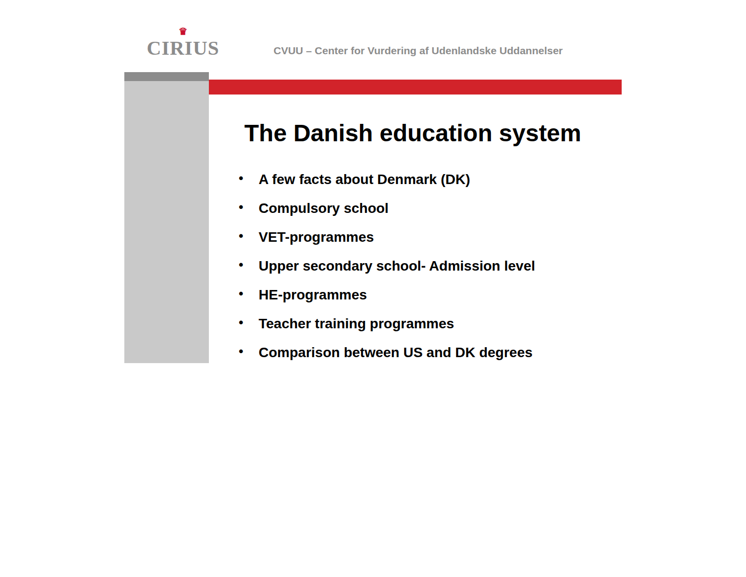♛CIRIUS
CVUU – Center for Vurdering af Udenlandske Uddannelser
The Danish education system
A few facts about Denmark (DK)
Compulsory school
VET-programmes
Upper secondary school- Admission level
HE-programmes
Teacher training programmes
Comparison between US and DK degrees